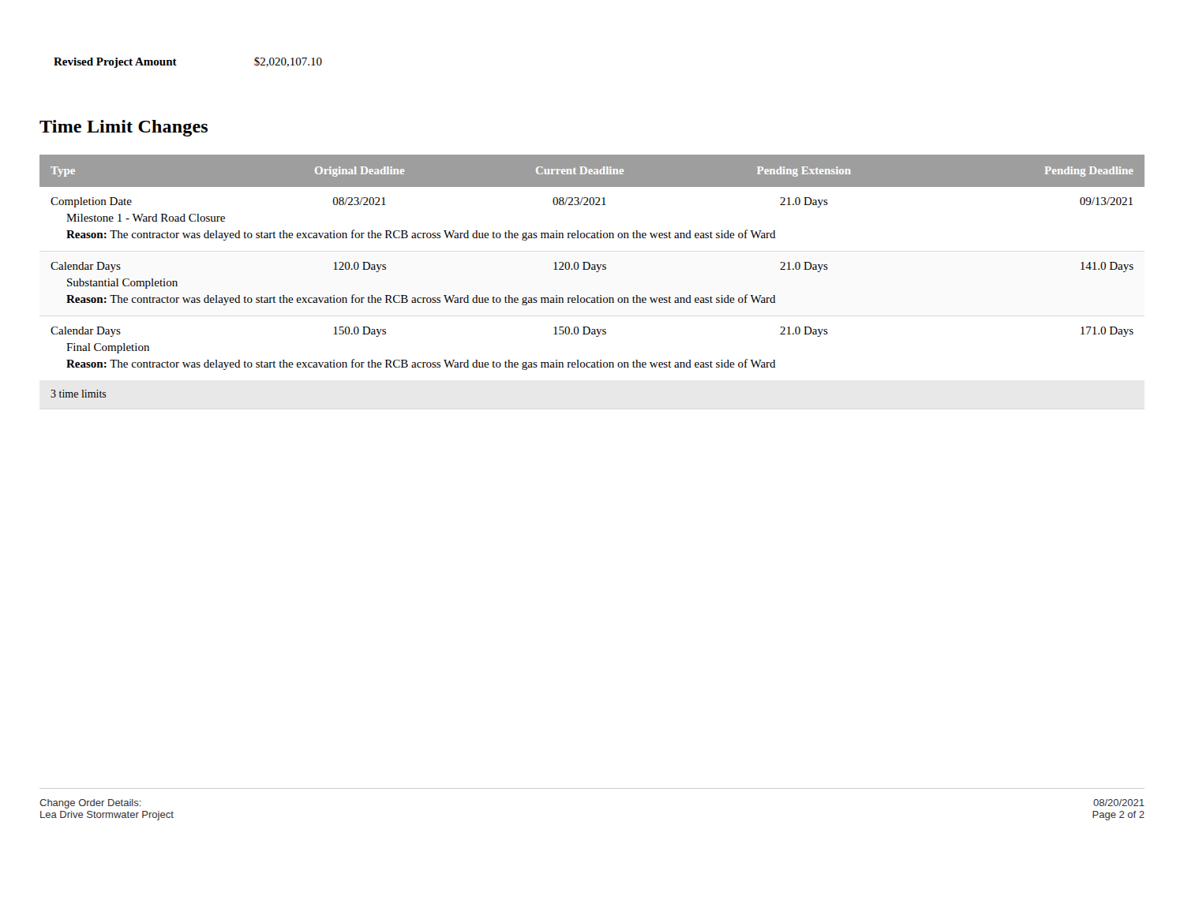Revised Project Amount $2,020,107.10
Time Limit Changes
| Type | Original Deadline | Current Deadline | Pending Extension | Pending Deadline |
| --- | --- | --- | --- | --- |
| Completion Date | 08/23/2021 | 08/23/2021 | 21.0 Days | 09/13/2021 |
| Milestone 1 - Ward Road Closure |
| Reason: The contractor was delayed to start the excavation for the RCB across Ward due to the gas main relocation on the west and east side of Ward |
| Calendar Days | 120.0 Days | 120.0 Days | 21.0 Days | 141.0 Days |
| Substantial Completion |
| Reason: The contractor was delayed to start the excavation for the RCB across Ward due to the gas main relocation on the west and east side of Ward |
| Calendar Days | 150.0 Days | 150.0 Days | 21.0 Days | 171.0 Days |
| Final Completion |
| Reason: The contractor was delayed to start the excavation for the RCB across Ward due to the gas main relocation on the west and east side of Ward |
| 3 time limits |
Change Order Details: 08/20/2021
Lea Drive Stormwater Project Page 2 of 2